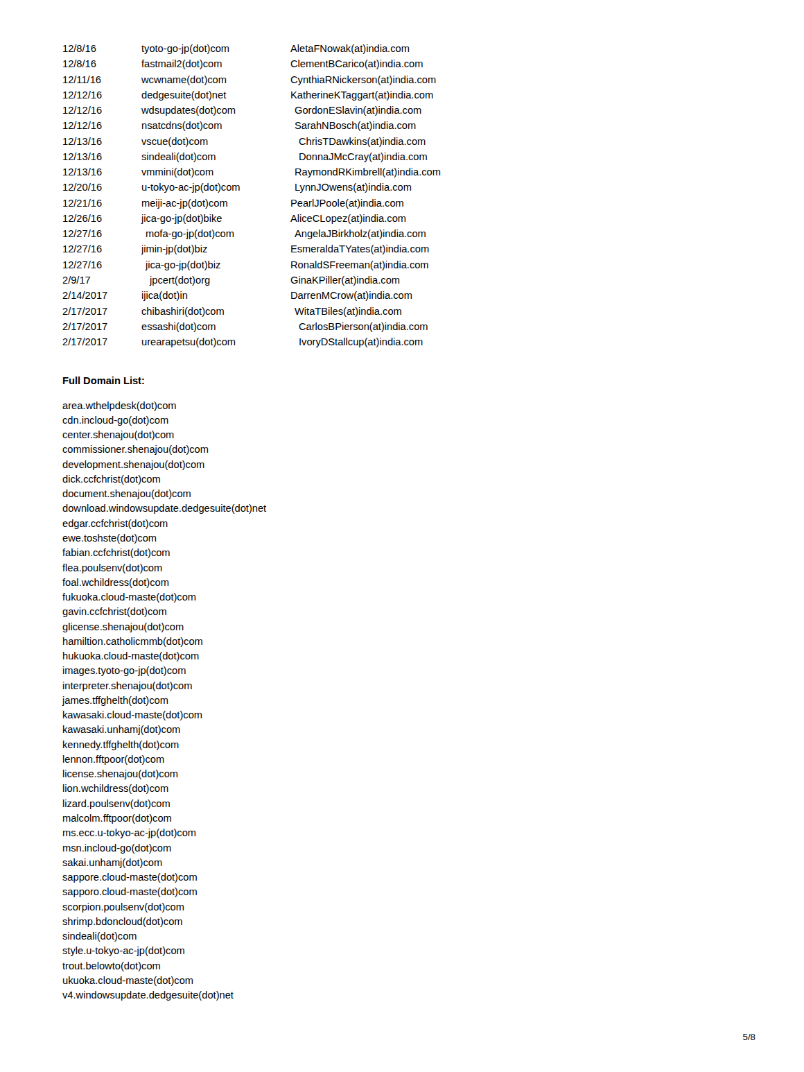| 12/8/16 | tyoto-go-jp(dot)com | AletaFNowak(at)india.com |
| 12/8/16 | fastmail2(dot)com | ClementBCarico(at)india.com |
| 12/11/16 | wcwname(dot)com | CynthiaRNickerson(at)india.com |
| 12/12/16 | dedgesuite(dot)net | KatherineKTaggart(at)india.com |
| 12/12/16 | wdsupdates(dot)com | GordonESlavin(at)india.com |
| 12/12/16 | nsatcdns(dot)com | SarahNBosch(at)india.com |
| 12/13/16 | vscue(dot)com | ChrisTDawkins(at)india.com |
| 12/13/16 | sindeali(dot)com | DonnaJMcCray(at)india.com |
| 12/13/16 | vmmini(dot)com | RaymondRKimbrell(at)india.com |
| 12/20/16 | u-tokyo-ac-jp(dot)com | LynnJOwens(at)india.com |
| 12/21/16 | meiji-ac-jp(dot)com | PearlJPoole(at)india.com |
| 12/26/16 | jica-go-jp(dot)bike | AliceCLopez(at)india.com |
| 12/27/16 | mofa-go-jp(dot)com | AngelaJBirkholz(at)india.com |
| 12/27/16 | jimin-jp(dot)biz | EsmeraldaTYates(at)india.com |
| 12/27/16 | jica-go-jp(dot)biz | RonaldSFreeman(at)india.com |
| 2/9/17 | jpcert(dot)org | GinaKPiller(at)india.com |
| 2/14/2017 | ijica(dot)in | DarrenMCrow(at)india.com |
| 2/17/2017 | chibashiri(dot)com | WitaTBiles(at)india.com |
| 2/17/2017 | essashi(dot)com | CarlosBPierson(at)india.com |
| 2/17/2017 | urearapetsu(dot)com | IvoryDStallcup(at)india.com |
Full Domain List:
area.wthelpdesk(dot)com
cdn.incloud-go(dot)com
center.shenajou(dot)com
commissioner.shenajou(dot)com
development.shenajou(dot)com
dick.ccfchrist(dot)com
document.shenajou(dot)com
download.windowsupdate.dedgesuite(dot)net
edgar.ccfchrist(dot)com
ewe.toshste(dot)com
fabian.ccfchrist(dot)com
flea.poulsenv(dot)com
foal.wchildress(dot)com
fukuoka.cloud-maste(dot)com
gavin.ccfchrist(dot)com
glicense.shenajou(dot)com
hamiltion.catholicmmb(dot)com
hukuoka.cloud-maste(dot)com
images.tyoto-go-jp(dot)com
interpreter.shenajou(dot)com
james.tffghelth(dot)com
kawasaki.cloud-maste(dot)com
kawasaki.unhamj(dot)com
kennedy.tffghelth(dot)com
lennon.fftpoor(dot)com
license.shenajou(dot)com
lion.wchildress(dot)com
lizard.poulsenv(dot)com
malcolm.fftpoor(dot)com
ms.ecc.u-tokyo-ac-jp(dot)com
msn.incloud-go(dot)com
sakai.unhamj(dot)com
sappore.cloud-maste(dot)com
sapporo.cloud-maste(dot)com
scorpion.poulsenv(dot)com
shrimp.bdoncloud(dot)com
sindeali(dot)com
style.u-tokyo-ac-jp(dot)com
trout.belowto(dot)com
ukuoka.cloud-maste(dot)com
v4.windowsupdate.dedgesuite(dot)net
5/8